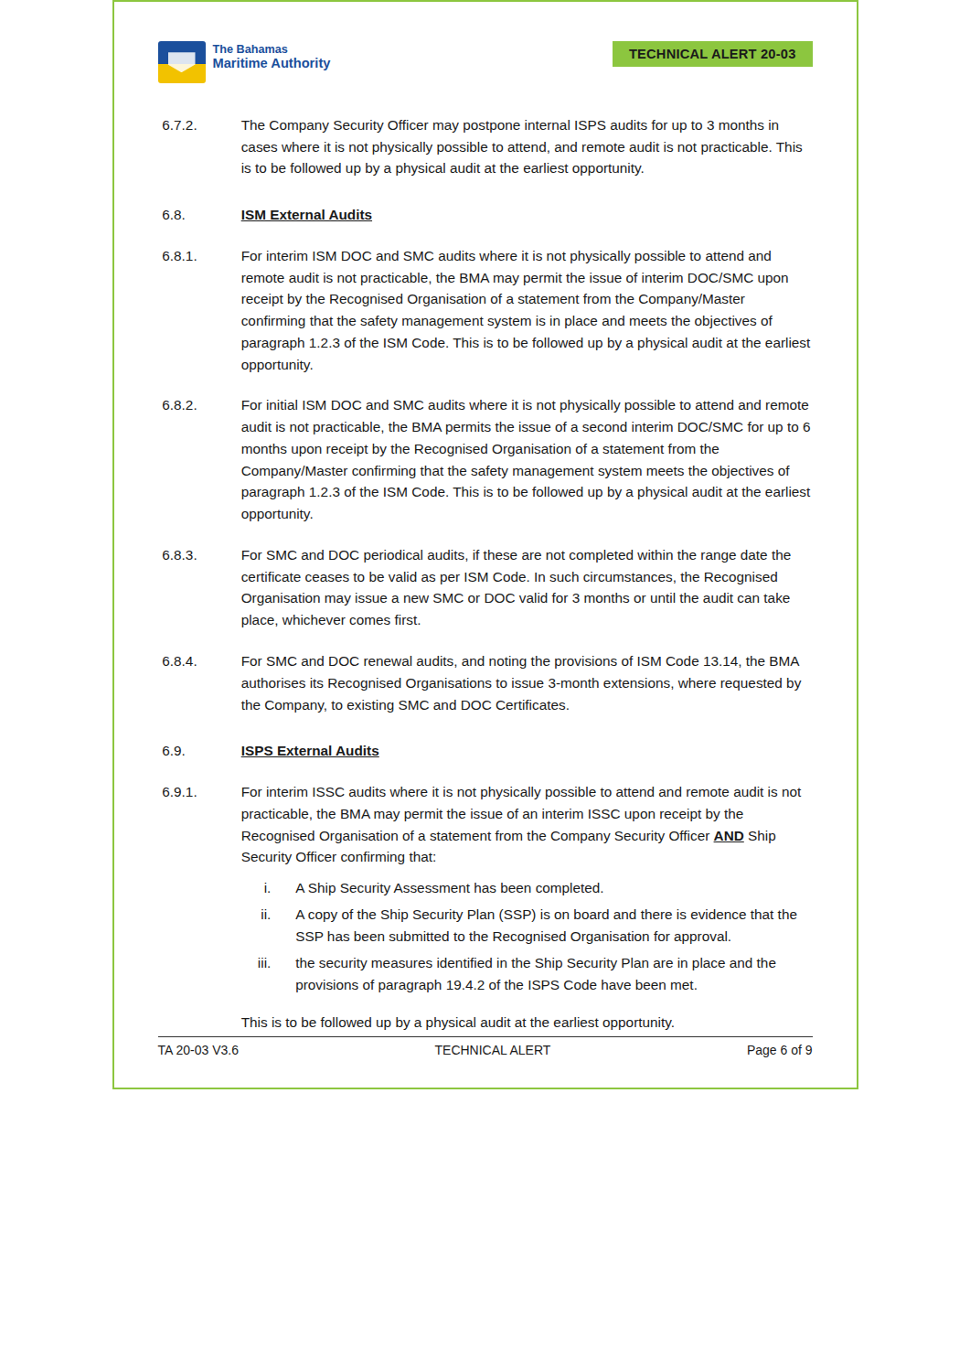The Bahamas
Maritime Authority
TECHNICAL ALERT 20-03
6.7.2.
The Company Security Officer may postpone internal ISPS audits for up to 3 months in cases where it is not physically possible to attend, and remote audit is not practicable. This is to be followed up by a physical audit at the earliest opportunity.
6.8.
ISM External Audits
6.8.1.
For interim ISM DOC and SMC audits where it is not physically possible to attend and remote audit is not practicable, the BMA may permit the issue of interim DOC/SMC upon receipt by the Recognised Organisation of a statement from the Company/Master confirming that the safety management system is in place and meets the objectives of paragraph 1.2.3 of the ISM Code. This is to be followed up by a physical audit at the earliest opportunity.
6.8.2.
For initial ISM DOC and SMC audits where it is not physically possible to attend and remote audit is not practicable, the BMA permits the issue of a second interim DOC/SMC for up to 6 months upon receipt by the Recognised Organisation of a statement from the Company/Master confirming that the safety management system meets the objectives of paragraph 1.2.3 of the ISM Code. This is to be followed up by a physical audit at the earliest opportunity.
6.8.3.
For SMC and DOC periodical audits, if these are not completed within the range date the certificate ceases to be valid as per ISM Code. In such circumstances, the Recognised Organisation may issue a new SMC or DOC valid for 3 months or until the audit can take place, whichever comes first.
6.8.4.
For SMC and DOC renewal audits, and noting the provisions of ISM Code 13.14, the BMA authorises its Recognised Organisations to issue 3-month extensions, where requested by the Company, to existing SMC and DOC Certificates.
6.9.
ISPS External Audits
6.9.1.
For interim ISSC audits where it is not physically possible to attend and remote audit is not practicable, the BMA may permit the issue of an interim ISSC upon receipt by the Recognised Organisation of a statement from the Company Security Officer AND Ship Security Officer confirming that:
i. A Ship Security Assessment has been completed.
ii. A copy of the Ship Security Plan (SSP) is on board and there is evidence that the SSP has been submitted to the Recognised Organisation for approval.
iii. the security measures identified in the Ship Security Plan are in place and the provisions of paragraph 19.4.2 of the ISPS Code have been met.
This is to be followed up by a physical audit at the earliest opportunity.
TA 20-03 V3.6
TECHNICAL ALERT
Page 6 of 9